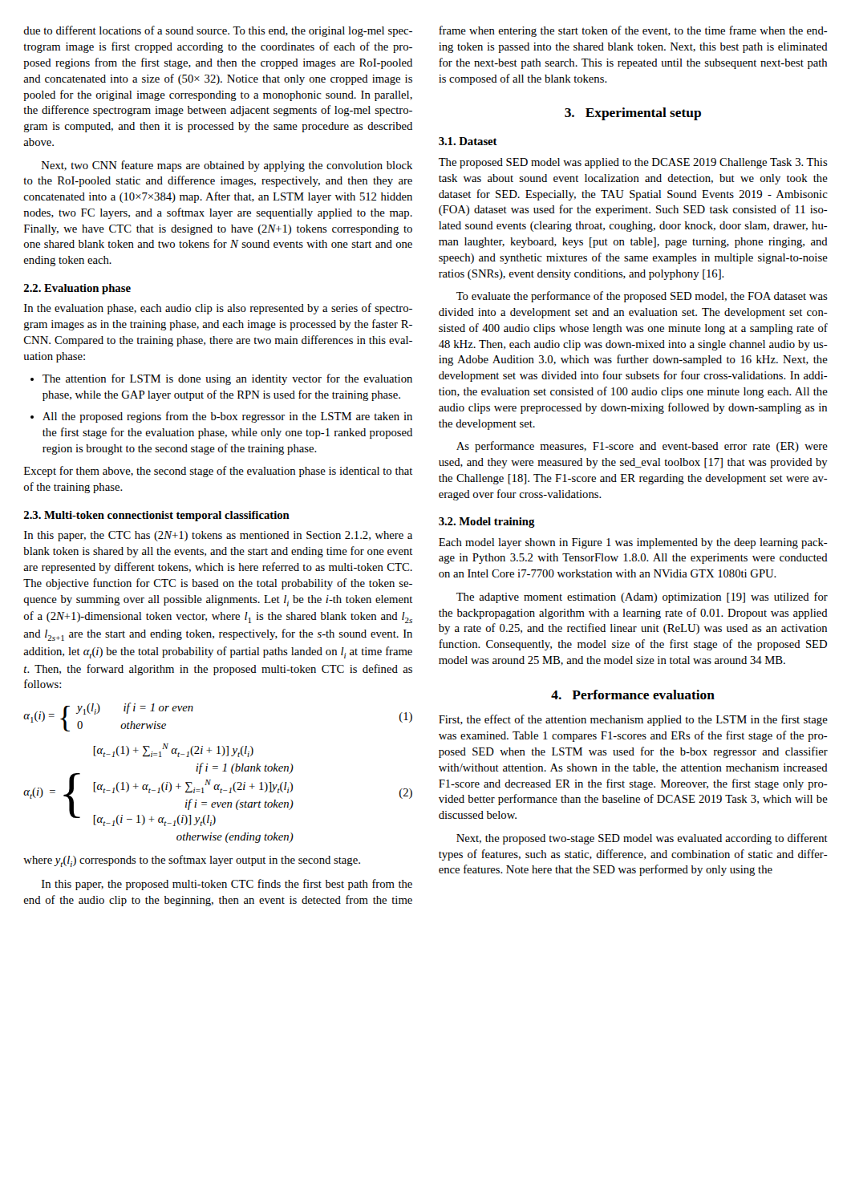due to different locations of a sound source. To this end, the original log-mel spectrogram image is first cropped according to the coordinates of each of the proposed regions from the first stage, and then the cropped images are RoI-pooled and concatenated into a size of (50× 32). Notice that only one cropped image is pooled for the original image corresponding to a monophonic sound. In parallel, the difference spectrogram image between adjacent segments of log-mel spectrogram is computed, and then it is processed by the same procedure as described above.
Next, two CNN feature maps are obtained by applying the convolution block to the RoI-pooled static and difference images, respectively, and then they are concatenated into a (10×7×384) map. After that, an LSTM layer with 512 hidden nodes, two FC layers, and a softmax layer are sequentially applied to the map. Finally, we have CTC that is designed to have (2N+1) tokens corresponding to one shared blank token and two tokens for N sound events with one start and one ending token each.
2.2. Evaluation phase
In the evaluation phase, each audio clip is also represented by a series of spectrogram images as in the training phase, and each image is processed by the faster R-CNN. Compared to the training phase, there are two main differences in this evaluation phase:
The attention for LSTM is done using an identity vector for the evaluation phase, while the GAP layer output of the RPN is used for the training phase.
All the proposed regions from the b-box regressor in the LSTM are taken in the first stage for the evaluation phase, while only one top-1 ranked proposed region is brought to the second stage of the training phase.
Except for them above, the second stage of the evaluation phase is identical to that of the training phase.
2.3. Multi-token connectionist temporal classification
In this paper, the CTC has (2N+1) tokens as mentioned in Section 2.1.2, where a blank token is shared by all the events, and the start and ending time for one event are represented by different tokens, which is here referred to as multi-token CTC. The objective function for CTC is based on the total probability of the token sequence by summing over all possible alignments. Let li be the i-th token element of a (2N+1)-dimensional token vector, where l1 is the shared blank token and l2s and l2s+1 are the start and ending token, respectively, for the s-th sound event. In addition, let αt(i) be the total probability of partial paths landed on li at time frame t. Then, the forward algorithm in the proposed multi-token CTC is defined as follows:
α1(i) = {
y1(li) if i = 1 or even
0 otherwise
(1)
αt(i) = {
[αt−1(1) + ∑i=1N αt−1(2i + 1)] yt(li)
if i = 1 (blank token)
[αt−1(1) + αt−1(i) + ∑i=1N αt−1(2i + 1)]yt(li)
if i = even (start token)
[αt−1(i − 1) + αt−1(i)] yt(li)
otherwise (ending token)
(2)
where yt(li) corresponds to the softmax layer output in the second stage.
In this paper, the proposed multi-token CTC finds the first best path from the end of the audio clip to the beginning, then an event is detected from the time frame when entering the start token of the event, to the time frame when the ending token is passed into the shared blank token. Next, this best path is eliminated for the next-best path search. This is repeated until the subsequent next-best path is composed of all the blank tokens.
3. Experimental setup
3.1. Dataset
The proposed SED model was applied to the DCASE 2019 Challenge Task 3. This task was about sound event localization and detection, but we only took the dataset for SED. Especially, the TAU Spatial Sound Events 2019 - Ambisonic (FOA) dataset was used for the experiment. Such SED task consisted of 11 isolated sound events (clearing throat, coughing, door knock, door slam, drawer, human laughter, keyboard, keys [put on table], page turning, phone ringing, and speech) and synthetic mixtures of the same examples in multiple signal-to-noise ratios (SNRs), event density conditions, and polyphony [16].
To evaluate the performance of the proposed SED model, the FOA dataset was divided into a development set and an evaluation set. The development set consisted of 400 audio clips whose length was one minute long at a sampling rate of 48 kHz. Then, each audio clip was down-mixed into a single channel audio by using Adobe Audition 3.0, which was further down-sampled to 16 kHz. Next, the development set was divided into four subsets for four cross-validations. In addition, the evaluation set consisted of 100 audio clips one minute long each. All the audio clips were preprocessed by down-mixing followed by down-sampling as in the development set.
As performance measures, F1-score and event-based error rate (ER) were used, and they were measured by the sed_eval toolbox [17] that was provided by the Challenge [18]. The F1-score and ER regarding the development set were averaged over four cross-validations.
3.2. Model training
Each model layer shown in Figure 1 was implemented by the deep learning package in Python 3.5.2 with TensorFlow 1.8.0. All the experiments were conducted on an Intel Core i7-7700 workstation with an NVidia GTX 1080ti GPU.
The adaptive moment estimation (Adam) optimization [19] was utilized for the backpropagation algorithm with a learning rate of 0.01. Dropout was applied by a rate of 0.25, and the rectified linear unit (ReLU) was used as an activation function. Consequently, the model size of the first stage of the proposed SED model was around 25 MB, and the model size in total was around 34 MB.
4. Performance evaluation
First, the effect of the attention mechanism applied to the LSTM in the first stage was examined. Table 1 compares F1-scores and ERs of the first stage of the proposed SED when the LSTM was used for the b-box regressor and classifier with/without attention. As shown in the table, the attention mechanism increased F1-score and decreased ER in the first stage. Moreover, the first stage only provided better performance than the baseline of DCASE 2019 Task 3, which will be discussed below.
Next, the proposed two-stage SED model was evaluated according to different types of features, such as static, difference, and combination of static and difference features. Note here that the SED was performed by only using the